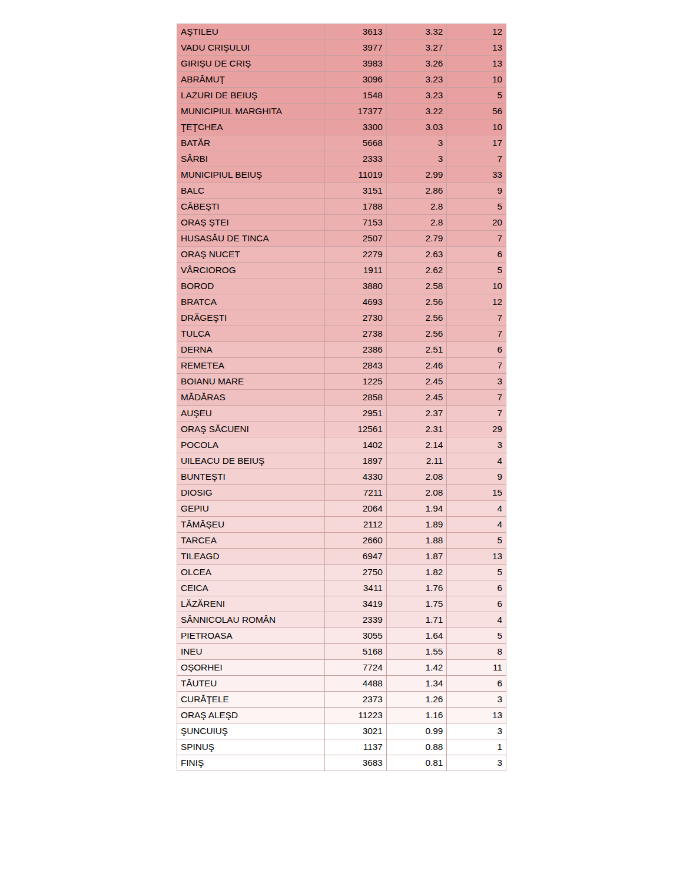| AŞTILEU | 3613 | 3.32 | 12 |
| VADU CRIŞULUI | 3977 | 3.27 | 13 |
| GIRIŞU DE CRIŞ | 3983 | 3.26 | 13 |
| ABRĂMUŢ | 3096 | 3.23 | 10 |
| LAZURI DE BEIUŞ | 1548 | 3.23 | 5 |
| MUNICIPIUL MARGHITA | 17377 | 3.22 | 56 |
| ŢEŢCHEA | 3300 | 3.03 | 10 |
| BATĂR | 5668 | 3 | 17 |
| SÂRBI | 2333 | 3 | 7 |
| MUNICIPIUL BEIUŞ | 11019 | 2.99 | 33 |
| BALC | 3151 | 2.86 | 9 |
| CĂBEŞTI | 1788 | 2.8 | 5 |
| ORAŞ ŞTEI | 7153 | 2.8 | 20 |
| HUSASĂU DE TINCA | 2507 | 2.79 | 7 |
| ORAŞ NUCET | 2279 | 2.63 | 6 |
| VÂRCIOROG | 1911 | 2.62 | 5 |
| BOROD | 3880 | 2.58 | 10 |
| BRATCA | 4693 | 2.56 | 12 |
| DRĂGEŞTI | 2730 | 2.56 | 7 |
| TULCA | 2738 | 2.56 | 7 |
| DERNA | 2386 | 2.51 | 6 |
| REMETEA | 2843 | 2.46 | 7 |
| BOIANU MARE | 1225 | 2.45 | 3 |
| MĂDĂRAS | 2858 | 2.45 | 7 |
| AUŞEU | 2951 | 2.37 | 7 |
| ORAŞ SĂCUENI | 12561 | 2.31 | 29 |
| POCOLA | 1402 | 2.14 | 3 |
| UILEACU DE BEIUŞ | 1897 | 2.11 | 4 |
| BUNTEŞTI | 4330 | 2.08 | 9 |
| DIOSIG | 7211 | 2.08 | 15 |
| GEPIU | 2064 | 1.94 | 4 |
| TĂMĂŞEU | 2112 | 1.89 | 4 |
| TARCEA | 2660 | 1.88 | 5 |
| TILEAGD | 6947 | 1.87 | 13 |
| OLCEA | 2750 | 1.82 | 5 |
| CEICA | 3411 | 1.76 | 6 |
| LĂZĂRENI | 3419 | 1.75 | 6 |
| SÂNNICOLAU ROMÂN | 2339 | 1.71 | 4 |
| PIETROASA | 3055 | 1.64 | 5 |
| INEU | 5168 | 1.55 | 8 |
| OŞORHEI | 7724 | 1.42 | 11 |
| TĂUTEU | 4488 | 1.34 | 6 |
| CURĂŢELE | 2373 | 1.26 | 3 |
| ORAŞ ALEŞD | 11223 | 1.16 | 13 |
| ŞUNCUIUŞ | 3021 | 0.99 | 3 |
| SPINUŞ | 1137 | 0.88 | 1 |
| FINIŞ | 3683 | 0.81 | 3 |